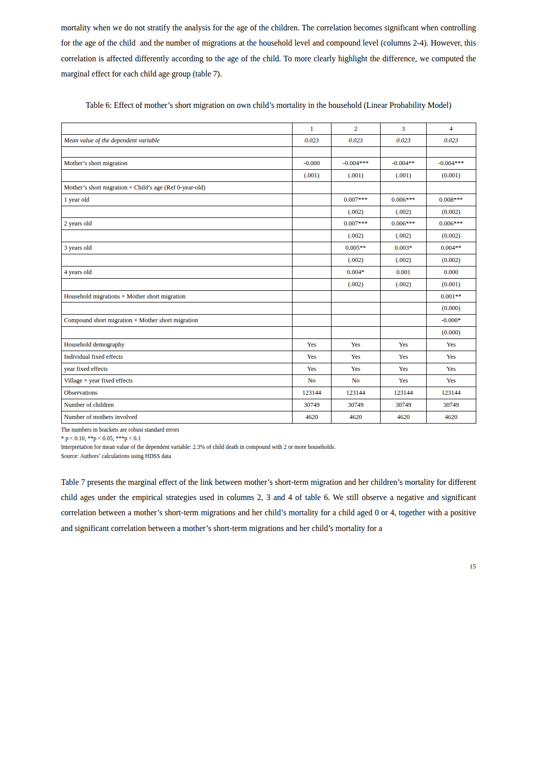mortality when we do not stratify the analysis for the age of the children. The correlation becomes significant when controlling for the age of the child and the number of migrations at the household level and compound level (columns 2-4). However, this correlation is affected differently according to the age of the child. To more clearly highlight the difference, we computed the marginal effect for each child age group (table 7).
Table 6: Effect of mother’s short migration on own child’s mortality in the household (Linear Probability Model)
| | 1 | 2 | 3 | 4 |
| Mean value of the dependent variable | 0.023 | 0.023 | 0.023 | 0.023 |
| Mother’s short migration | -0.000 | -0.004*** | -0.004** | -0.004*** |
| | (.001) | (.001) | (.001) | (0.001) |
| Mother’s short migration × Child’s age (Ref 0-year-old) | | | | |
| 1 year old | | 0.007*** | 0.006*** | 0.008*** |
| | | (.002) | (.002) | (0.002) |
| 2 years old | | 0.007*** | 0.006*** | 0.006*** |
| | | (.002) | (.002) | (0.002) |
| 3 years old | | 0.005** | 0.003* | 0.004** |
| | | (.002) | (.002) | (0.002) |
| 4 years old | | 0.004* | 0.001 | 0.000 |
| | | (.002) | (.002) | (0.001) |
| Household migrations × Mother short migration | | | | 0.001** |
| | | | | (0.000) |
| Compound short migration × Mother short migration | | | | -0.000* |
| | | | | (0.000) |
| Household demography | Yes | Yes | Yes | Yes |
| Individual fixed effects | Yes | Yes | Yes | Yes |
| year fixed effects | Yes | Yes | Yes | Yes |
| Village × year fixed effects | No | No | Yes | Yes |
| Observations | 123144 | 123144 | 123144 | 123144 |
| Number of children | 30749 | 30749 | 30749 | 30749 |
| Number of mothers involved | 4620 | 4620 | 4620 | 4620 |
The numbers in brackets are robust standard errors
* p < 0.10, **p < 0.05, ***p < 0.1
Interpretation for mean value of the dependent variable: 2.3% of child death in compound with 2 or more households.
Source: Authors’ calculations using HDSS data
Table 7 presents the marginal effect of the link between mother’s short-term migration and her children’s mortality for different child ages under the empirical strategies used in columns 2, 3 and 4 of table 6. We still observe a negative and significant correlation between a mother’s short-term migrations and her child’s mortality for a child aged 0 or 4, together with a positive and significant correlation between a mother’s short-term migrations and her child’s mortality for a
15